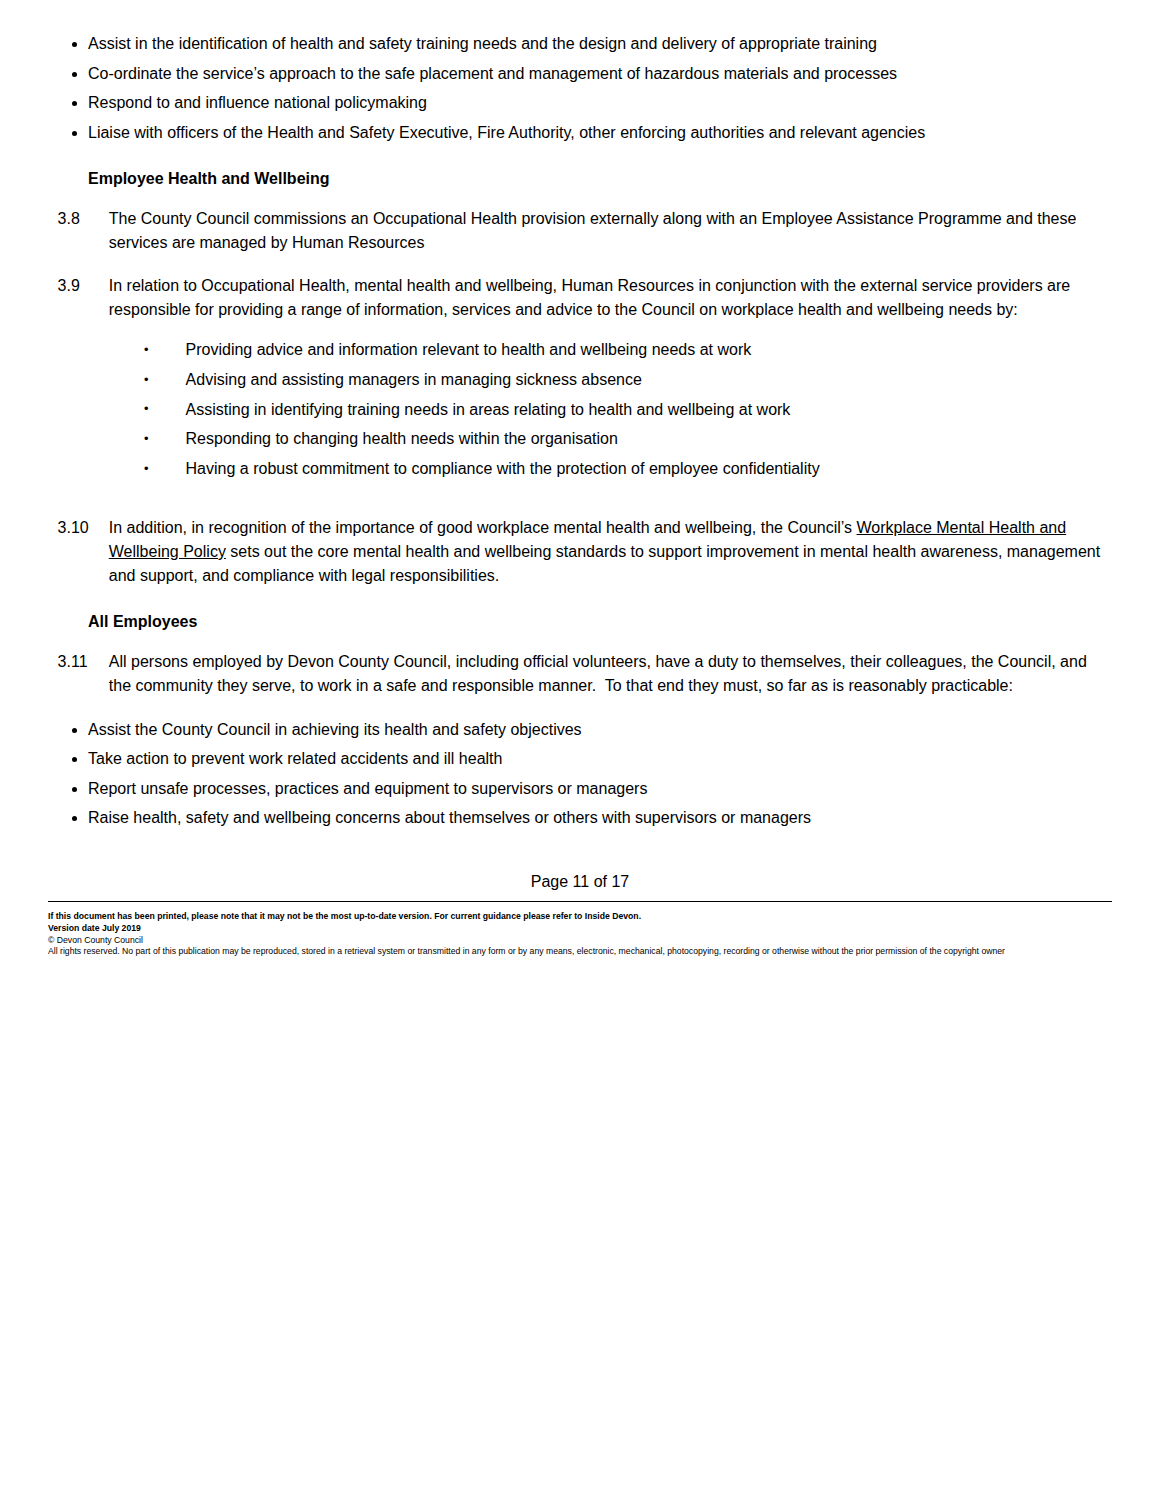Assist in the identification of health and safety training needs and the design and delivery of appropriate training
Co-ordinate the service’s approach to the safe placement and management of hazardous materials and processes
Respond to and influence national policymaking
Liaise with officers of the Health and Safety Executive, Fire Authority, other enforcing authorities and relevant agencies
Employee Health and Wellbeing
3.8
The County Council commissions an Occupational Health provision externally along with an Employee Assistance Programme and these services are managed by Human Resources
3.9
In relation to Occupational Health, mental health and wellbeing, Human Resources in conjunction with the external service providers are responsible for providing a range of information, services and advice to the Council on workplace health and wellbeing needs by:
Providing advice and information relevant to health and wellbeing needs at work
Advising and assisting managers in managing sickness absence
Assisting in identifying training needs in areas relating to health and wellbeing at work
Responding to changing health needs within the organisation
Having a robust commitment to compliance with the protection of employee confidentiality
3.10
In addition, in recognition of the importance of good workplace mental health and wellbeing, the Council’s Workplace Mental Health and Wellbeing Policy sets out the core mental health and wellbeing standards to support improvement in mental health awareness, management and support, and compliance with legal responsibilities.
All Employees
3.11
All persons employed by Devon County Council, including official volunteers, have a duty to themselves, their colleagues, the Council, and the community they serve, to work in a safe and responsible manner. To that end they must, so far as is reasonably practicable:
Assist the County Council in achieving its health and safety objectives
Take action to prevent work related accidents and ill health
Report unsafe processes, practices and equipment to supervisors or managers
Raise health, safety and wellbeing concerns about themselves or others with supervisors or managers
Page 11 of 17
If this document has been printed, please note that it may not be the most up-to-date version. For current guidance please refer to Inside Devon.
Version date July 2019
© Devon County Council
All rights reserved. No part of this publication may be reproduced, stored in a retrieval system or transmitted in any form or by any means, electronic, mechanical, photocopying, recording or otherwise without the prior permission of the copyright owner